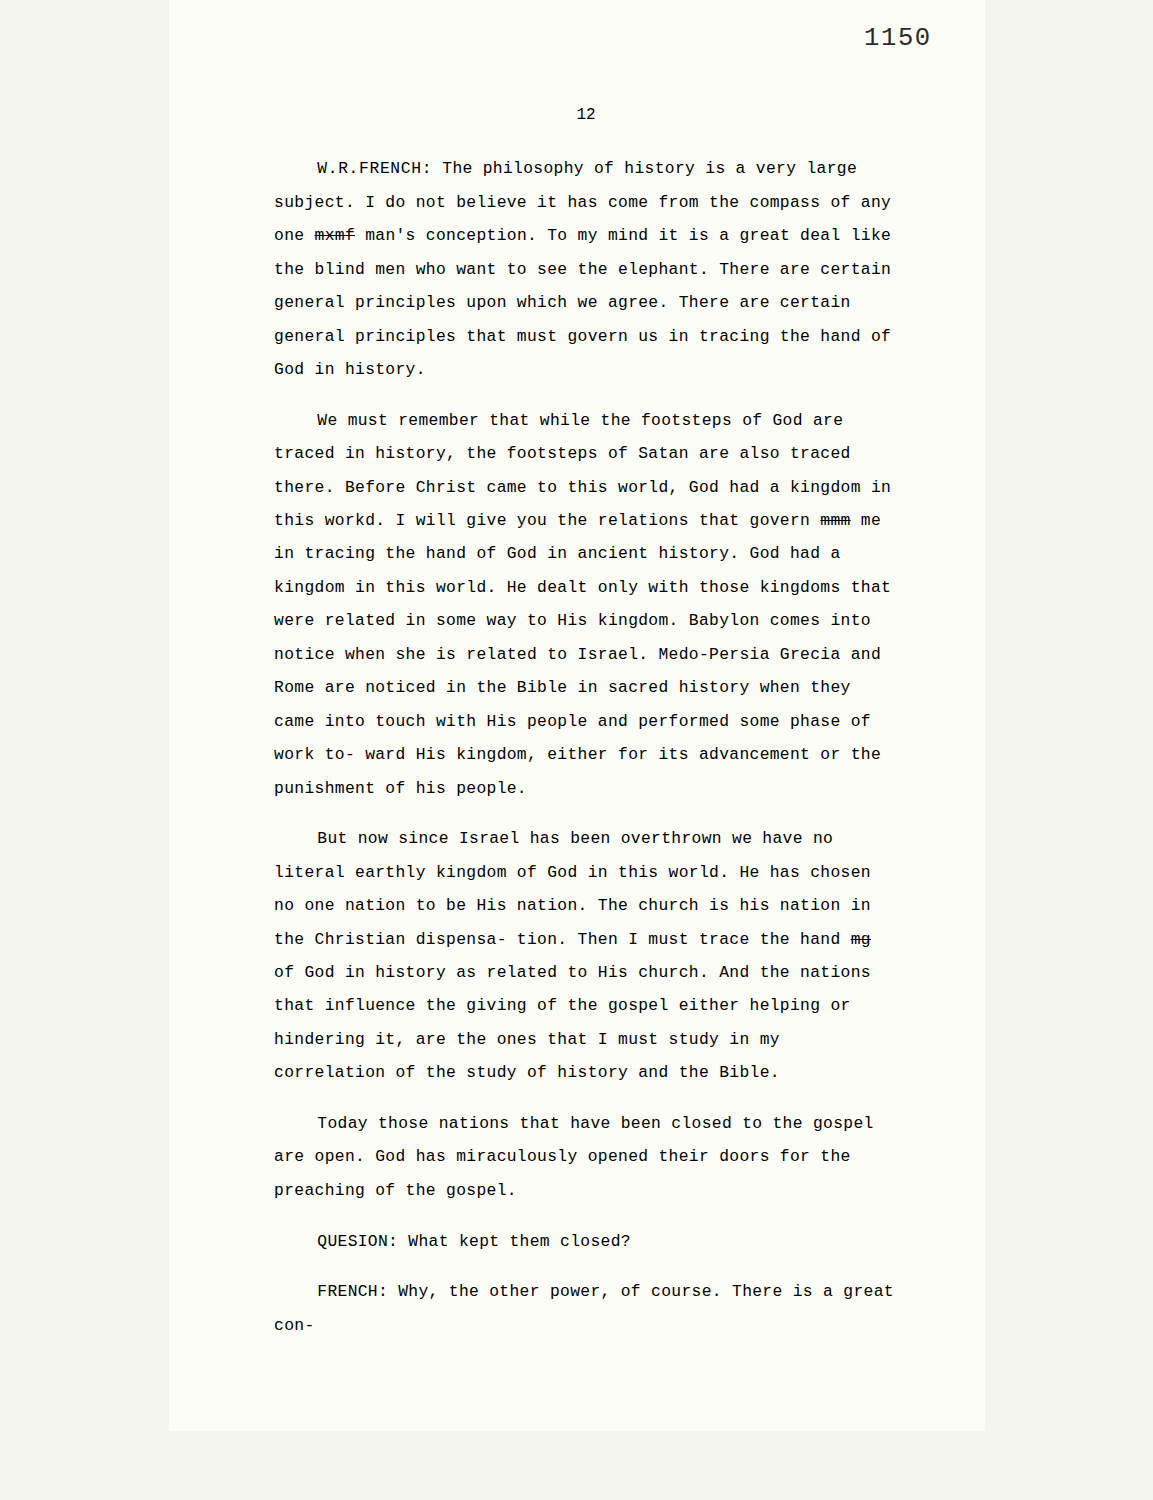1150
12
W.R.FRENCH: The philosophy of history is a very large subject. I do not believe it has come from the compass of any one mxmf man's conception. To my mind it is a great deal like the blind men who want to see the elephant. There are certain general principles upon which we agree. There are certain general principles that must govern us in tracing the hand of God in history.
We must remember that while the footsteps of God are traced in history, the footsteps of Satan are also traced there. Before Christ came to this world, God had a kingdom in this workd. I will give you the relations that govern mmm me in tracing the hand of God in ancient history. God had a kingdom in this world. He dealt only with those kingdoms that were related in some way to His kingdom. Babylon comes into notice when she is related to Israel. Medo-Persia Grecia and Rome are noticed in the Bible in sacred history when they came into touch with His people and performed some phase of work to- ward His kingdom, either for its advancement or the punishment of his people.
But now since Israel has been overthrown we have no literal earthly kingdom of God in this world. He has chosen no one nation to be His nation. The church is his nation in the Christian dispensa- tion. Then I must trace the hand mg of God in history as related to His church. And the nations that influence the giving of the gospel either helping or hindering it, are the ones that I must study in my correlation of the study of history and the Bible.
Today those nations that have been closed to the gospel are open. God has miraculously opened their doors for the preaching of the gospel.
QUESION: What kept them closed?
FRENCH: Why, the other power, of course. There is a great con-